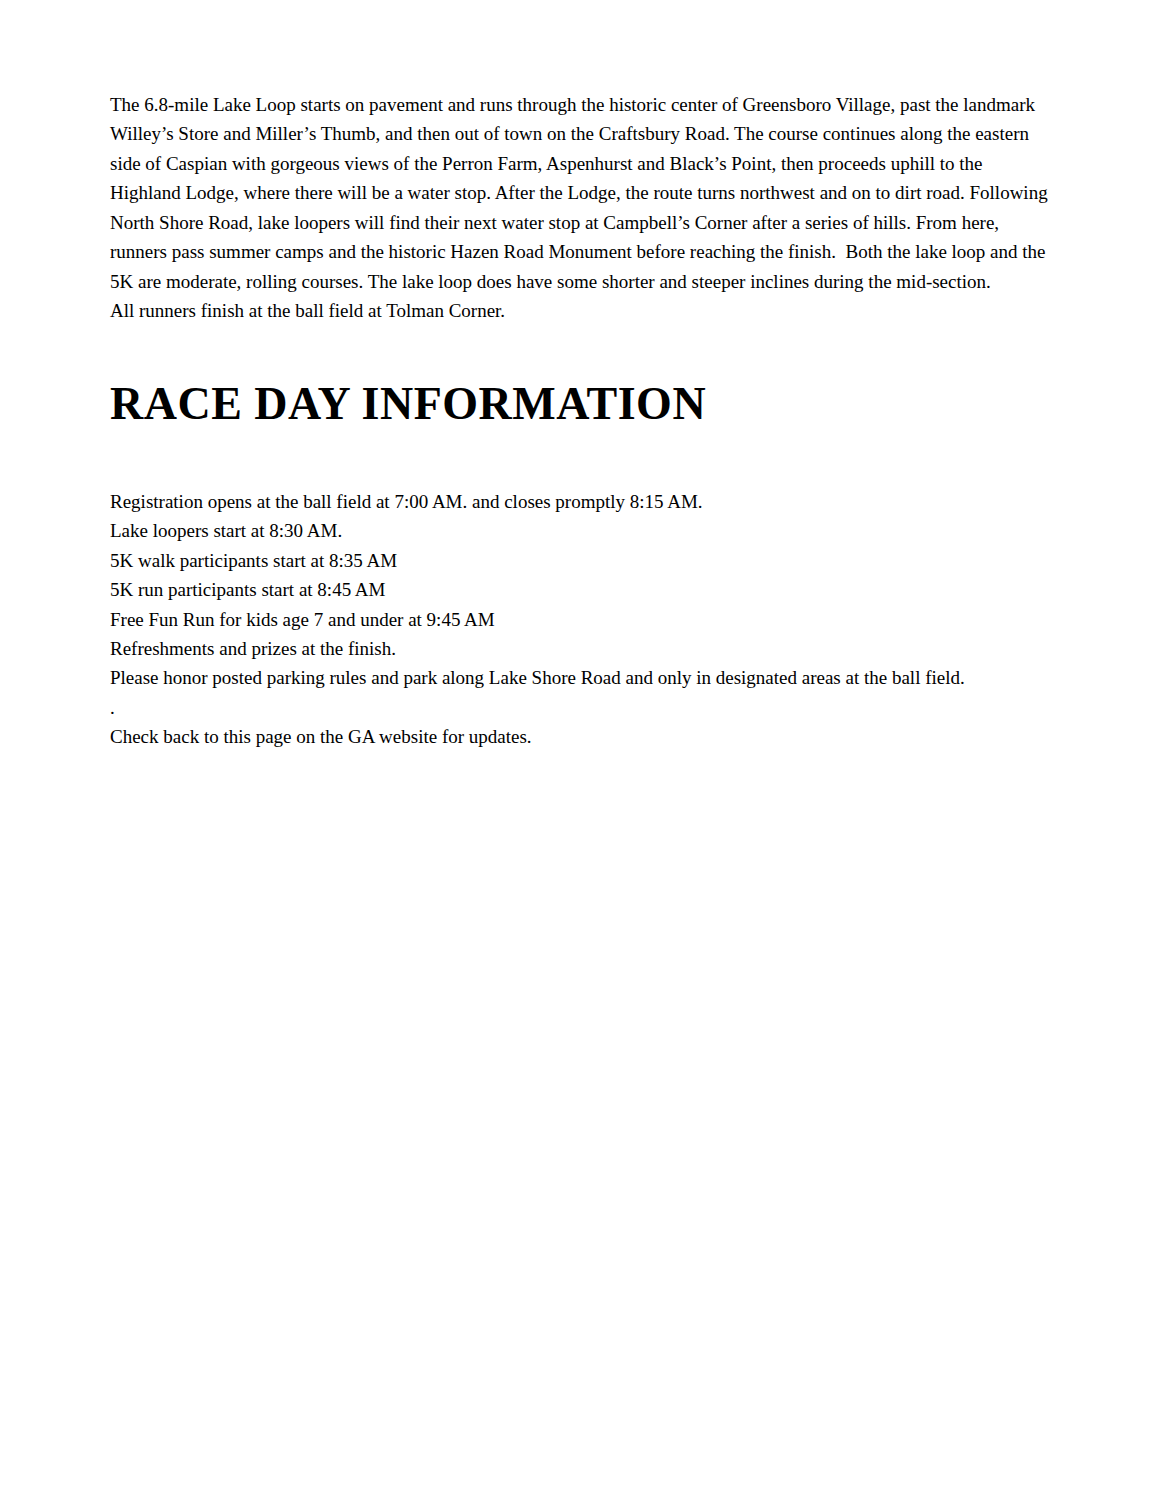The 6.8-mile Lake Loop starts on pavement and runs through the historic center of Greensboro Village, past the landmark Willey’s Store and Miller’s Thumb, and then out of town on the Craftsbury Road. The course continues along the eastern side of Caspian with gorgeous views of the Perron Farm, Aspenhurst and Black’s Point, then proceeds uphill to the Highland Lodge, where there will be a water stop. After the Lodge, the route turns northwest and on to dirt road. Following North Shore Road, lake loopers will find their next water stop at Campbell’s Corner after a series of hills. From here, runners pass summer camps and the historic Hazen Road Monument before reaching the finish. Both the lake loop and the 5K are moderate, rolling courses. The lake loop does have some shorter and steeper inclines during the mid-section.
All runners finish at the ball field at Tolman Corner.
RACE DAY INFORMATION
Registration opens at the ball field at 7:00 AM. and closes promptly 8:15 AM.
Lake loopers start at 8:30 AM.
5K walk participants start at 8:35 AM
5K run participants start at 8:45 AM
Free Fun Run for kids age 7 and under at 9:45 AM
Refreshments and prizes at the finish.
Please honor posted parking rules and park along Lake Shore Road and only in designated areas at the ball field.
.
Check back to this page on the GA website for updates.